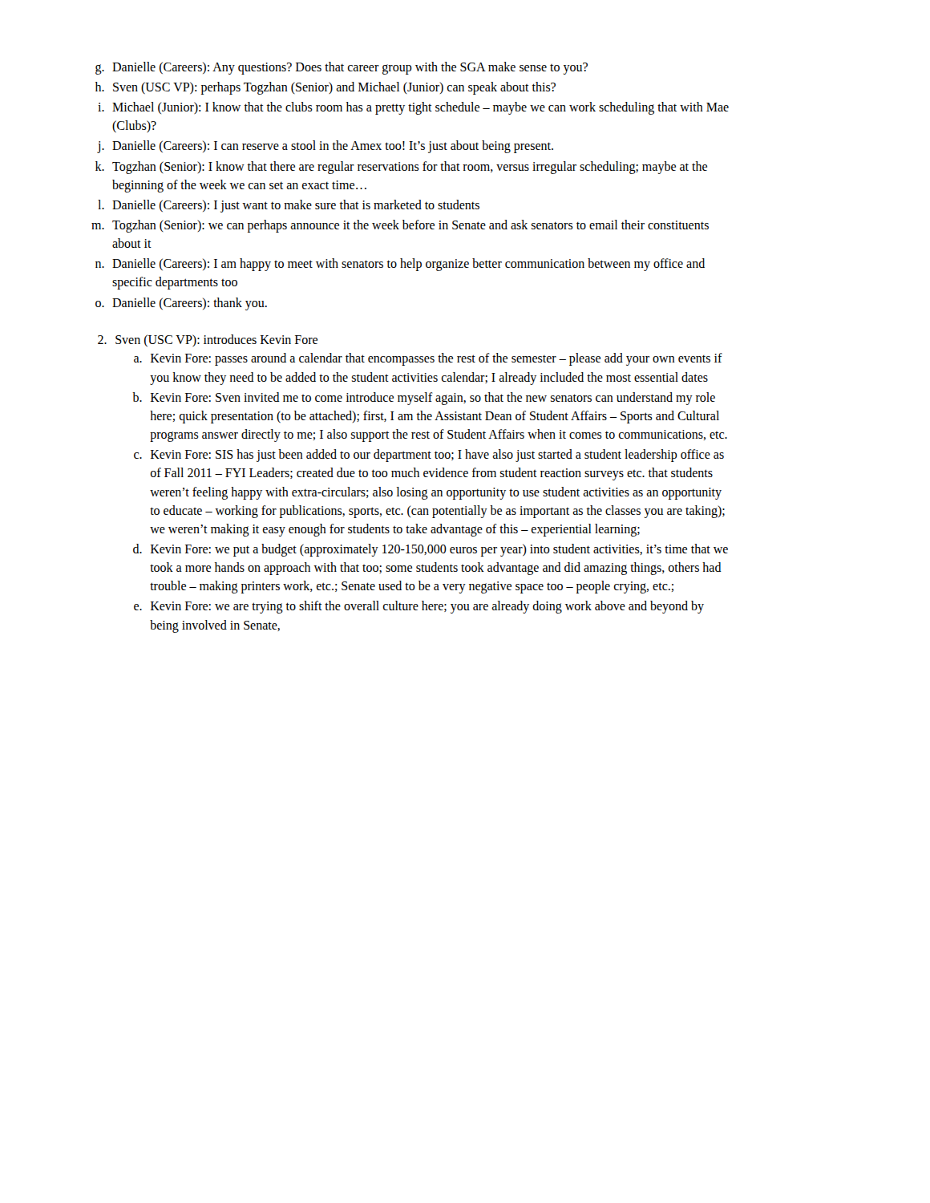Danielle (Careers): Any questions? Does that career group with the SGA make sense to you?
Sven (USC VP): perhaps Togzhan (Senior) and Michael (Junior) can speak about this?
Michael (Junior): I know that the clubs room has a pretty tight schedule – maybe we can work scheduling that with Mae (Clubs)?
Danielle (Careers): I can reserve a stool in the Amex too! It’s just about being present.
Togzhan (Senior): I know that there are regular reservations for that room, versus irregular scheduling; maybe at the beginning of the week we can set an exact time…
Danielle (Careers): I just want to make sure that is marketed to students
Togzhan (Senior): we can perhaps announce it the week before in Senate and ask senators to email their constituents about it
Danielle (Careers): I am happy to meet with senators to help organize better communication between my office and specific departments too
Danielle (Careers): thank you.
Sven (USC VP): introduces Kevin Fore
Kevin Fore: passes around a calendar that encompasses the rest of the semester – please add your own events if you know they need to be added to the student activities calendar; I already included the most essential dates
Kevin Fore: Sven invited me to come introduce myself again, so that the new senators can understand my role here; quick presentation (to be attached); first, I am the Assistant Dean of Student Affairs – Sports and Cultural programs answer directly to me; I also support the rest of Student Affairs when it comes to communications, etc.
Kevin Fore: SIS has just been added to our department too; I have also just started a student leadership office as of Fall 2011 – FYI Leaders; created due to too much evidence from student reaction surveys etc. that students weren’t feeling happy with extra-circulars; also losing an opportunity to use student activities as an opportunity to educate – working for publications, sports, etc. (can potentially be as important as the classes you are taking); we weren’t making it easy enough for students to take advantage of this – experiential learning;
Kevin Fore: we put a budget (approximately 120-150,000 euros per year) into student activities, it’s time that we took a more hands on approach with that too; some students took advantage and did amazing things, others had trouble – making printers work, etc.; Senate used to be a very negative space too – people crying, etc.;
Kevin Fore: we are trying to shift the overall culture here; you are already doing work above and beyond by being involved in Senate,